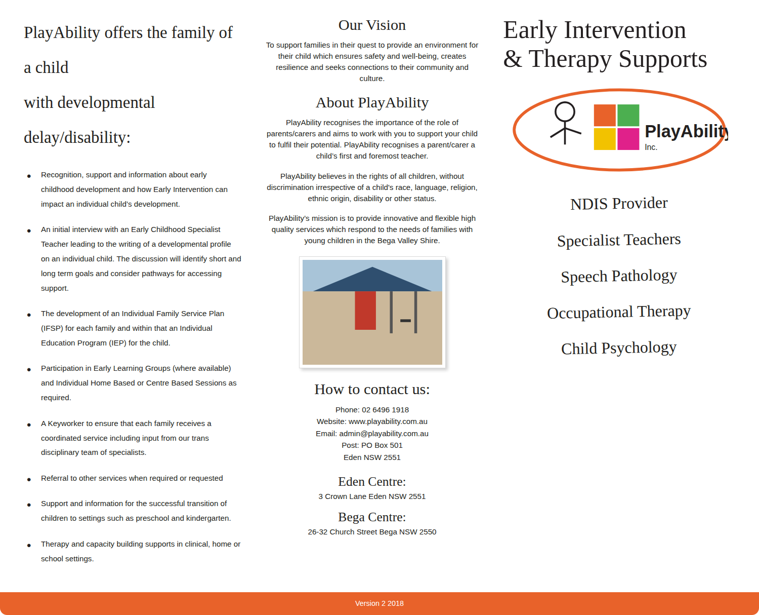PlayAbility offers the family of a child with developmental delay/disability:
Recognition, support and information about early childhood development and how Early Intervention can impact an individual child’s development.
An initial interview with an Early Childhood Specialist Teacher leading to the writing of a developmental profile on an individual child. The discussion will identify short and long term goals and consider pathways for accessing support.
The development of an Individual Family Service Plan (IFSP) for each family and within that an Individual Education Program (IEP) for the child.
Participation in Early Learning Groups (where available) and Individual Home Based or Centre Based Sessions as required.
A Keyworker to ensure that each family receives a coordinated service including input from our trans disciplinary team of specialists.
Referral to other services when required or requested
Support and information for the successful transition of children to settings such as preschool and kindergarten.
Therapy and capacity building supports in clinical, home or school settings.
Our Vision
To support families in their quest to provide an environment for their child which ensures safety and well-being, creates resilience and seeks connections to their community and culture.
About PlayAbility
PlayAbility recognises the importance of the role of parents/carers and aims to work with you to support your child to fulfil their potential. PlayAbility recognises a parent/carer a child’s first and foremost teacher.
PlayAbility believes in the rights of all children, without discrimination irrespective of a child's race, language, religion, ethnic origin, disability or other status.
PlayAbility’s mission is to provide innovative and flexible high quality services which respond to the needs of families with young children in the Bega Valley Shire.
How to contact us:
Phone: 02 6496 1918
Website: www.playability.com.au
Email: admin@playability.com.au
Post: PO Box 501
Eden NSW 2551
Eden Centre:
3 Crown Lane Eden NSW 2551
Bega Centre:
26-32 Church Street Bega NSW 2550
Early Intervention
& Therapy Supports
NDIS Provider
Specialist Teachers
Speech Pathology
Occupational Therapy
Child Psychology
Version 2 2018